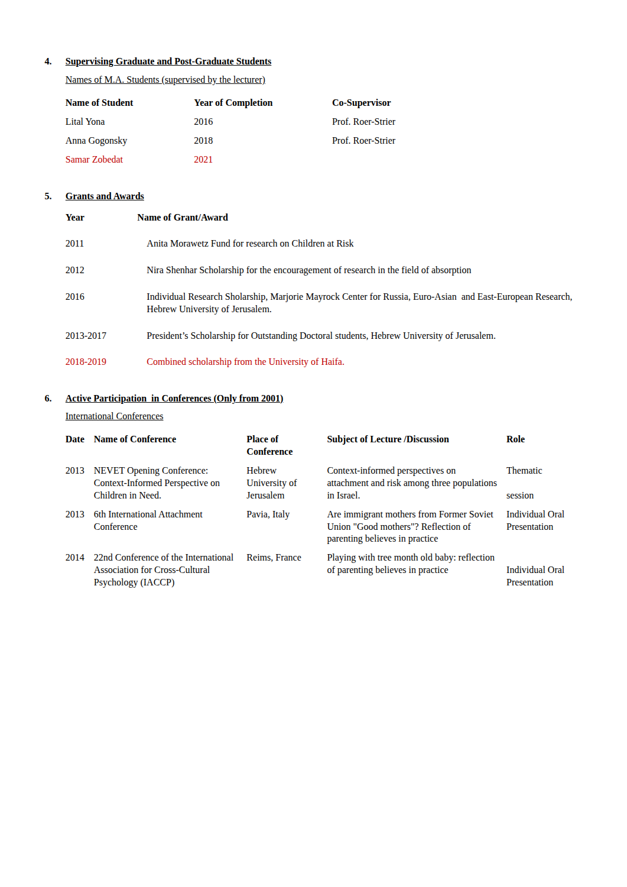4. Supervising Graduate and Post-Graduate Students
Names of M.A. Students (supervised by the lecturer)
| Name of Student | Year of Completion | Co-Supervisor |
| --- | --- | --- |
| Lital Yona | 2016 | Prof. Roer-Strier |
| Anna Gogonsky | 2018 | Prof. Roer-Strier |
| Samar Zobedat | 2021 | |
5. Grants and Awards
| Year | Name of Grant/Award |
| --- | --- |
| 2011 | Anita Morawetz Fund for research on Children at Risk |
| 2012 | Nira Shenhar Scholarship for the encouragement of research in the field of absorption |
| 2016 | Individual Research Sholarship, Marjorie Mayrock Center for Russia, Euro-Asian and East-European Research, Hebrew University of Jerusalem. |
| 2013-2017 | President’s Scholarship for Outstanding Doctoral students, Hebrew University of Jerusalem. |
| 2018-2019 | Combined scholarship from the University of Haifa. |
6. Active Participation in Conferences (Only from 2001)
International Conferences
| Date | Name of Conference | Place of Conference | Subject of Lecture /Discussion | Role |
| --- | --- | --- | --- | --- |
| 2013 | NEVET Opening Conference: Context-Informed Perspective on Children in Need. | Hebrew University of Jerusalem | Context-informed perspectives on attachment and risk among three populations in Israel. | Thematic session |
| 2013 | 6th International Attachment Conference | Pavia, Italy | Are immigrant mothers from Former Soviet Union "Good mothers"? Reflection of parenting believes in practice | Individual Oral Presentation |
| 2014 | 22nd Conference of the International Association for Cross-Cultural Psychology (IACCP) | Reims, France | Playing with tree month old baby: reflection of parenting believes in practice | Individual Oral Presentation |